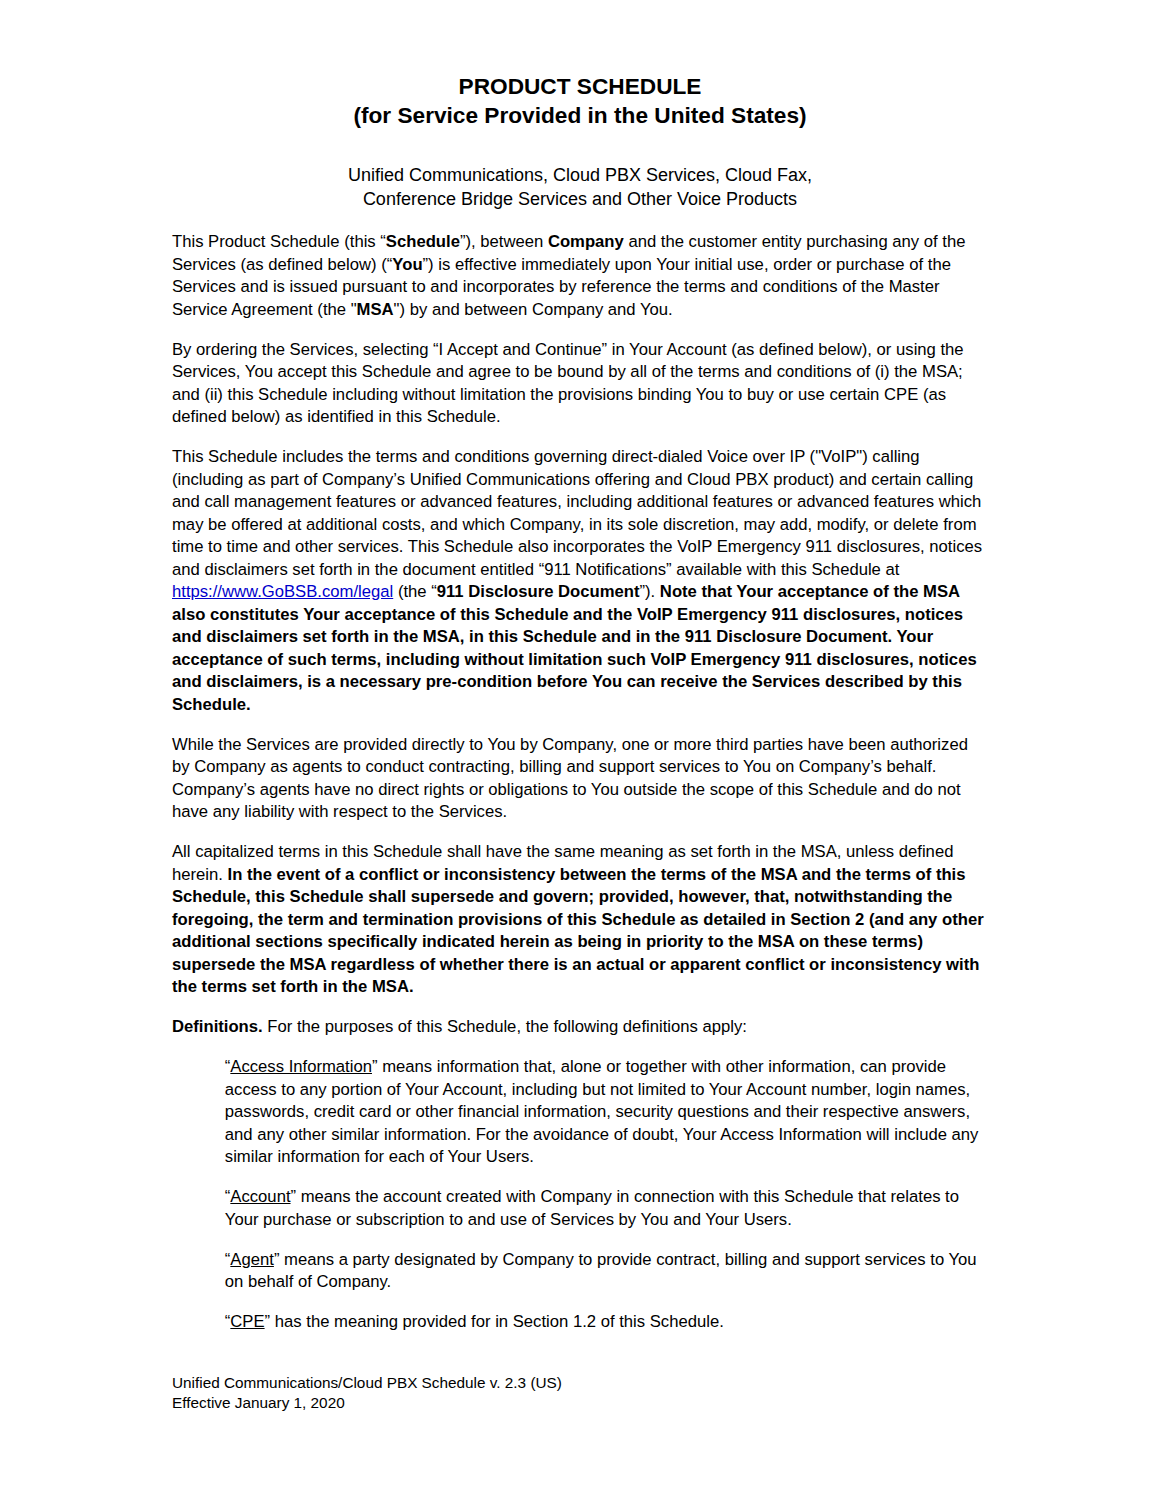PRODUCT SCHEDULE
(for Service Provided in the United States)
Unified Communications, Cloud PBX Services, Cloud Fax,
Conference Bridge Services and Other Voice Products
This Product Schedule (this “Schedule”), between Company and the customer entity purchasing any of the Services (as defined below) (“You”) is effective immediately upon Your initial use, order or purchase of the Services and is issued pursuant to and incorporates by reference the terms and conditions of the Master Service Agreement (the "MSA") by and between Company and You.
By ordering the Services, selecting “I Accept and Continue” in Your Account (as defined below), or using the Services, You accept this Schedule and agree to be bound by all of the terms and conditions of (i) the MSA; and (ii) this Schedule including without limitation the provisions binding You to buy or use certain CPE (as defined below) as identified in this Schedule.
This Schedule includes the terms and conditions governing direct-dialed Voice over IP ("VoIP") calling (including as part of Company’s Unified Communications offering and Cloud PBX product) and certain calling and call management features or advanced features, including additional features or advanced features which may be offered at additional costs, and which Company, in its sole discretion, may add, modify, or delete from time to time and other services. This Schedule also incorporates the VoIP Emergency 911 disclosures, notices and disclaimers set forth in the document entitled “911 Notifications” available with this Schedule at https://www.GoBSB.com/legal (the “911 Disclosure Document”). Note that Your acceptance of the MSA also constitutes Your acceptance of this Schedule and the VoIP Emergency 911 disclosures, notices and disclaimers set forth in the MSA, in this Schedule and in the 911 Disclosure Document. Your acceptance of such terms, including without limitation such VoIP Emergency 911 disclosures, notices and disclaimers, is a necessary pre-condition before You can receive the Services described by this Schedule.
While the Services are provided directly to You by Company, one or more third parties have been authorized by Company as agents to conduct contracting, billing and support services to You on Company’s behalf. Company’s agents have no direct rights or obligations to You outside the scope of this Schedule and do not have any liability with respect to the Services.
All capitalized terms in this Schedule shall have the same meaning as set forth in the MSA, unless defined herein. In the event of a conflict or inconsistency between the terms of the MSA and the terms of this Schedule, this Schedule shall supersede and govern; provided, however, that, notwithstanding the foregoing, the term and termination provisions of this Schedule as detailed in Section 2 (and any other additional sections specifically indicated herein as being in priority to the MSA on these terms) supersede the MSA regardless of whether there is an actual or apparent conflict or inconsistency with the terms set forth in the MSA.
Definitions. For the purposes of this Schedule, the following definitions apply:
“Access Information” means information that, alone or together with other information, can provide access to any portion of Your Account, including but not limited to Your Account number, login names, passwords, credit card or other financial information, security questions and their respective answers, and any other similar information. For the avoidance of doubt, Your Access Information will include any similar information for each of Your Users.
“Account” means the account created with Company in connection with this Schedule that relates to Your purchase or subscription to and use of Services by You and Your Users.
“Agent” means a party designated by Company to provide contract, billing and support services to You on behalf of Company.
“CPE” has the meaning provided for in Section 1.2 of this Schedule.
Unified Communications/Cloud PBX Schedule v. 2.3 (US)
Effective January 1, 2020